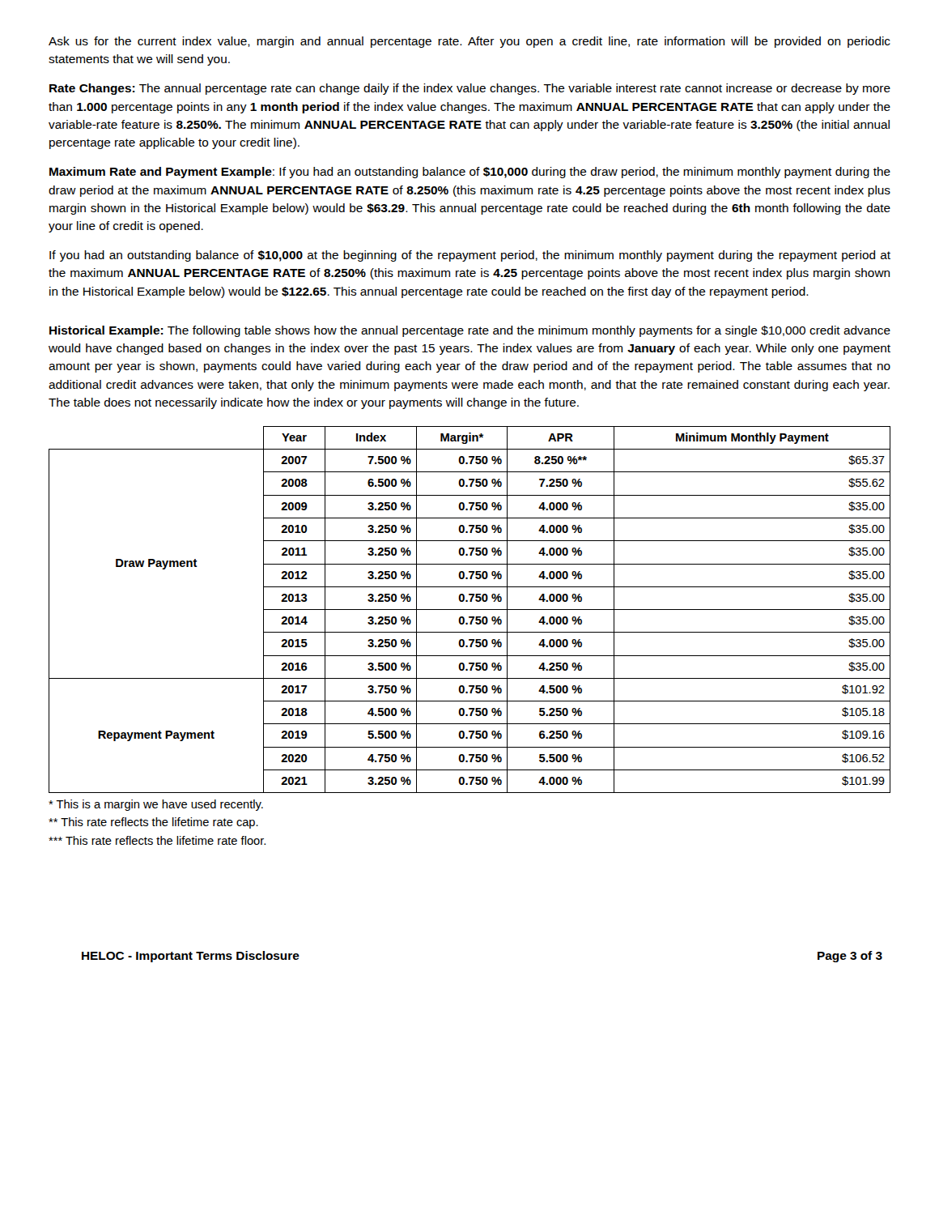Ask us for the current index value, margin and annual percentage rate. After you open a credit line, rate information will be provided on periodic statements that we will send you.
Rate Changes: The annual percentage rate can change daily if the index value changes. The variable interest rate cannot increase or decrease by more than 1.000 percentage points in any 1 month period if the index value changes. The maximum ANNUAL PERCENTAGE RATE that can apply under the variable-rate feature is 8.250%. The minimum ANNUAL PERCENTAGE RATE that can apply under the variable-rate feature is 3.250% (the initial annual percentage rate applicable to your credit line).
Maximum Rate and Payment Example: If you had an outstanding balance of $10,000 during the draw period, the minimum monthly payment during the draw period at the maximum ANNUAL PERCENTAGE RATE of 8.250% (this maximum rate is 4.25 percentage points above the most recent index plus margin shown in the Historical Example below) would be $63.29. This annual percentage rate could be reached during the 6th month following the date your line of credit is opened.
If you had an outstanding balance of $10,000 at the beginning of the repayment period, the minimum monthly payment during the repayment period at the maximum ANNUAL PERCENTAGE RATE of 8.250% (this maximum rate is 4.25 percentage points above the most recent index plus margin shown in the Historical Example below) would be $122.65. This annual percentage rate could be reached on the first day of the repayment period.
Historical Example: The following table shows how the annual percentage rate and the minimum monthly payments for a single $10,000 credit advance would have changed based on changes in the index over the past 15 years. The index values are from January of each year. While only one payment amount per year is shown, payments could have varied during each year of the draw period and of the repayment period. The table assumes that no additional credit advances were taken, that only the minimum payments were made each month, and that the rate remained constant during each year. The table does not necessarily indicate how the index or your payments will change in the future.
| | Year | Index | Margin* | APR | Minimum Monthly Payment |
| --- | --- | --- | --- | --- | --- |
| Draw Payment | 2007 | 7.500 % | 0.750 % | 8.250 %** | $65.37 |
| 2008 | 6.500 % | 0.750 % | 7.250 % | $55.62 |
| 2009 | 3.250 % | 0.750 % | 4.000 % | $35.00 |
| 2010 | 3.250 % | 0.750 % | 4.000 % | $35.00 |
| 2011 | 3.250 % | 0.750 % | 4.000 % | $35.00 |
| 2012 | 3.250 % | 0.750 % | 4.000 % | $35.00 |
| 2013 | 3.250 % | 0.750 % | 4.000 % | $35.00 |
| 2014 | 3.250 % | 0.750 % | 4.000 % | $35.00 |
| 2015 | 3.250 % | 0.750 % | 4.000 % | $35.00 |
| 2016 | 3.500 % | 0.750 % | 4.250 % | $35.00 |
| Repayment Payment | 2017 | 3.750 % | 0.750 % | 4.500 % | $101.92 |
| 2018 | 4.500 % | 0.750 % | 5.250 % | $105.18 |
| 2019 | 5.500 % | 0.750 % | 6.250 % | $109.16 |
| 2020 | 4.750 % | 0.750 % | 5.500 % | $106.52 |
| 2021 | 3.250 % | 0.750 % | 4.000 % | $101.99 |
* This is a margin we have used recently.
** This rate reflects the lifetime rate cap.
*** This rate reflects the lifetime rate floor.
HELOC - Important Terms Disclosure
Page 3 of 3